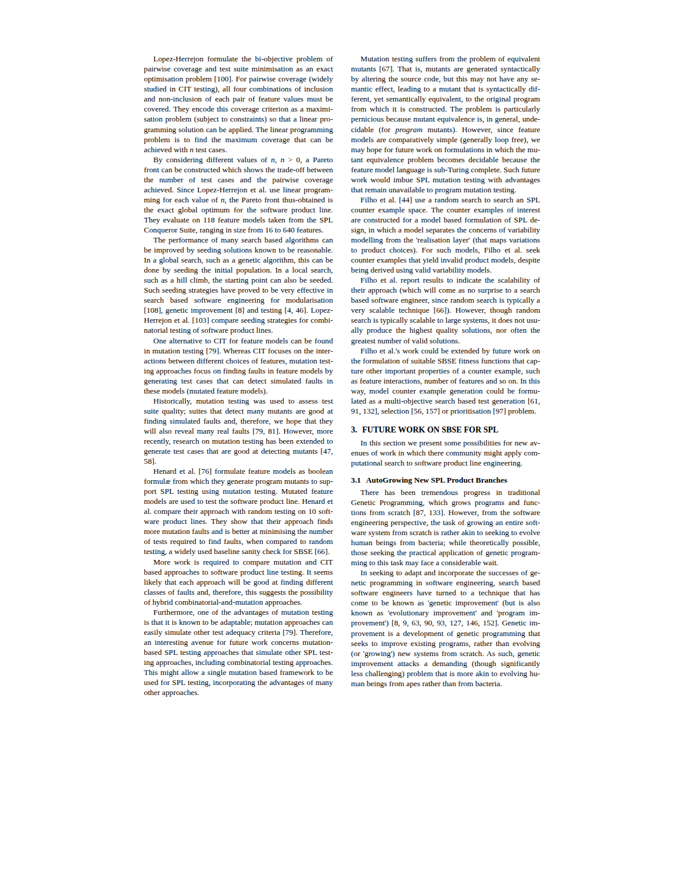Lopez-Herrejon formulate the bi-objective problem of pairwise coverage and test suite minimisation as an exact optimisation problem [100]. For pairwise coverage (widely studied in CIT testing), all four combinations of inclusion and non-inclusion of each pair of feature values must be covered. They encode this coverage criterion as a maximisation problem (subject to constraints) so that a linear programming solution can be applied. The linear programming problem is to find the maximum coverage that can be achieved with n test cases.
By considering different values of n, n > 0, a Pareto front can be constructed which shows the trade-off between the number of test cases and the pairwise coverage achieved. Since Lopez-Herrejon et al. use linear programming for each value of n, the Pareto front thus-obtained is the exact global optimum for the software product line. They evaluate on 118 feature models taken from the SPL Conqueror Suite, ranging in size from 16 to 640 features.
The performance of many search based algorithms can be improved by seeding solutions known to be reasonable. In a global search, such as a genetic algorithm, this can be done by seeding the initial population. In a local search, such as a hill climb, the starting point can also be seeded. Such seeding strategies have proved to be very effective in search based software engineering for modularisation [108], genetic improvement [8] and testing [4, 46]. Lopez-Herrejon et al. [103] compare seeding strategies for combinatorial testing of software product lines.
One alternative to CIT for feature models can be found in mutation testing [79]. Whereas CIT focuses on the interactions between different choices of features, mutation testing approaches focus on finding faults in feature models by generating test cases that can detect simulated faults in these models (mutated feature models).
Historically, mutation testing was used to assess test suite quality; suites that detect many mutants are good at finding simulated faults and, therefore, we hope that they will also reveal many real faults [79, 81]. However, more recently, research on mutation testing has been extended to generate test cases that are good at detecting mutants [47, 58].
Henard et al. [76] formulate feature models as boolean formulæ from which they generate program mutants to support SPL testing using mutation testing. Mutated feature models are used to test the software product line. Henard et al. compare their approach with random testing on 10 software product lines. They show that their approach finds more mutation faults and is better at minimising the number of tests required to find faults, when compared to random testing, a widely used baseline sanity check for SBSE [66].
More work is required to compare mutation and CIT based approaches to software product line testing. It seems likely that each approach will be good at finding different classes of faults and, therefore, this suggests the possibility of hybrid combinatorial-and-mutation approaches.
Furthermore, one of the advantages of mutation testing is that it is known to be adaptable; mutation approaches can easily simulate other test adequacy criteria [79]. Therefore, an interesting avenue for future work concerns mutation-based SPL testing approaches that simulate other SPL testing approaches, including combinatorial testing approaches. This might allow a single mutation based framework to be used for SPL testing, incorporating the advantages of many other approaches.
Mutation testing suffers from the problem of equivalent mutants [67]. That is, mutants are generated syntactically by altering the source code, but this may not have any semantic effect, leading to a mutant that is syntactically different, yet semantically equivalent, to the original program from which it is constructed. The problem is particularly pernicious because mutant equivalence is, in general, undecidable (for program mutants). However, since feature models are comparatively simple (generally loop free), we may hope for future work on formulations in which the mutant equivalence problem becomes decidable because the feature model language is sub-Turing complete. Such future work would imbue SPL mutation testing with advantages that remain unavailable to program mutation testing.
Filho et al. [44] use a random search to search an SPL counter example space. The counter examples of interest are constructed for a model based formulation of SPL design, in which a model separates the concerns of variability modelling from the 'realisation layer' (that maps variations to product choices). For such models, Filho et al. seek counter examples that yield invalid product models, despite being derived using valid variability models.
Filho et al. report results to indicate the scalability of their approach (which will come as no surprise to a search based software engineer, since random search is typically a very scalable technique [66]). However, though random search is typically scalable to large systems, it does not usually produce the highest quality solutions, nor often the greatest number of valid solutions.
Filho et al.'s work could be extended by future work on the formulation of suitable SBSE fitness functions that capture other important properties of a counter example, such as feature interactions, number of features and so on. In this way, model counter example generation could be formulated as a multi-objective search based test generation [61, 91, 132], selection [56, 157] or prioritisation [97] problem.
3. FUTURE WORK ON SBSE FOR SPL
In this section we present some possibilities for new avenues of work in which there community might apply computational search to software product line engineering.
3.1 AutoGrowing New SPL Product Branches
There has been tremendous progress in traditional Genetic Programming, which grows programs and functions from scratch [87, 133]. However, from the software engineering perspective, the task of growing an entire software system from scratch is rather akin to seeking to evolve human beings from bacteria; while theoretically possible, those seeking the practical application of genetic programming to this task may face a considerable wait.
In seeking to adapt and incorporate the successes of genetic programming in software engineering, search based software engineers have turned to a technique that has come to be known as 'genetic improvement' (but is also known as 'evolutionary improvement' and 'program improvement') [8, 9, 63, 90, 93, 127, 146, 152]. Genetic improvement is a development of genetic programming that seeks to improve existing programs, rather than evolving (or 'growing') new systems from scratch. As such, genetic improvement attacks a demanding (though significantly less challenging) problem that is more akin to evolving human beings from apes rather than from bacteria.